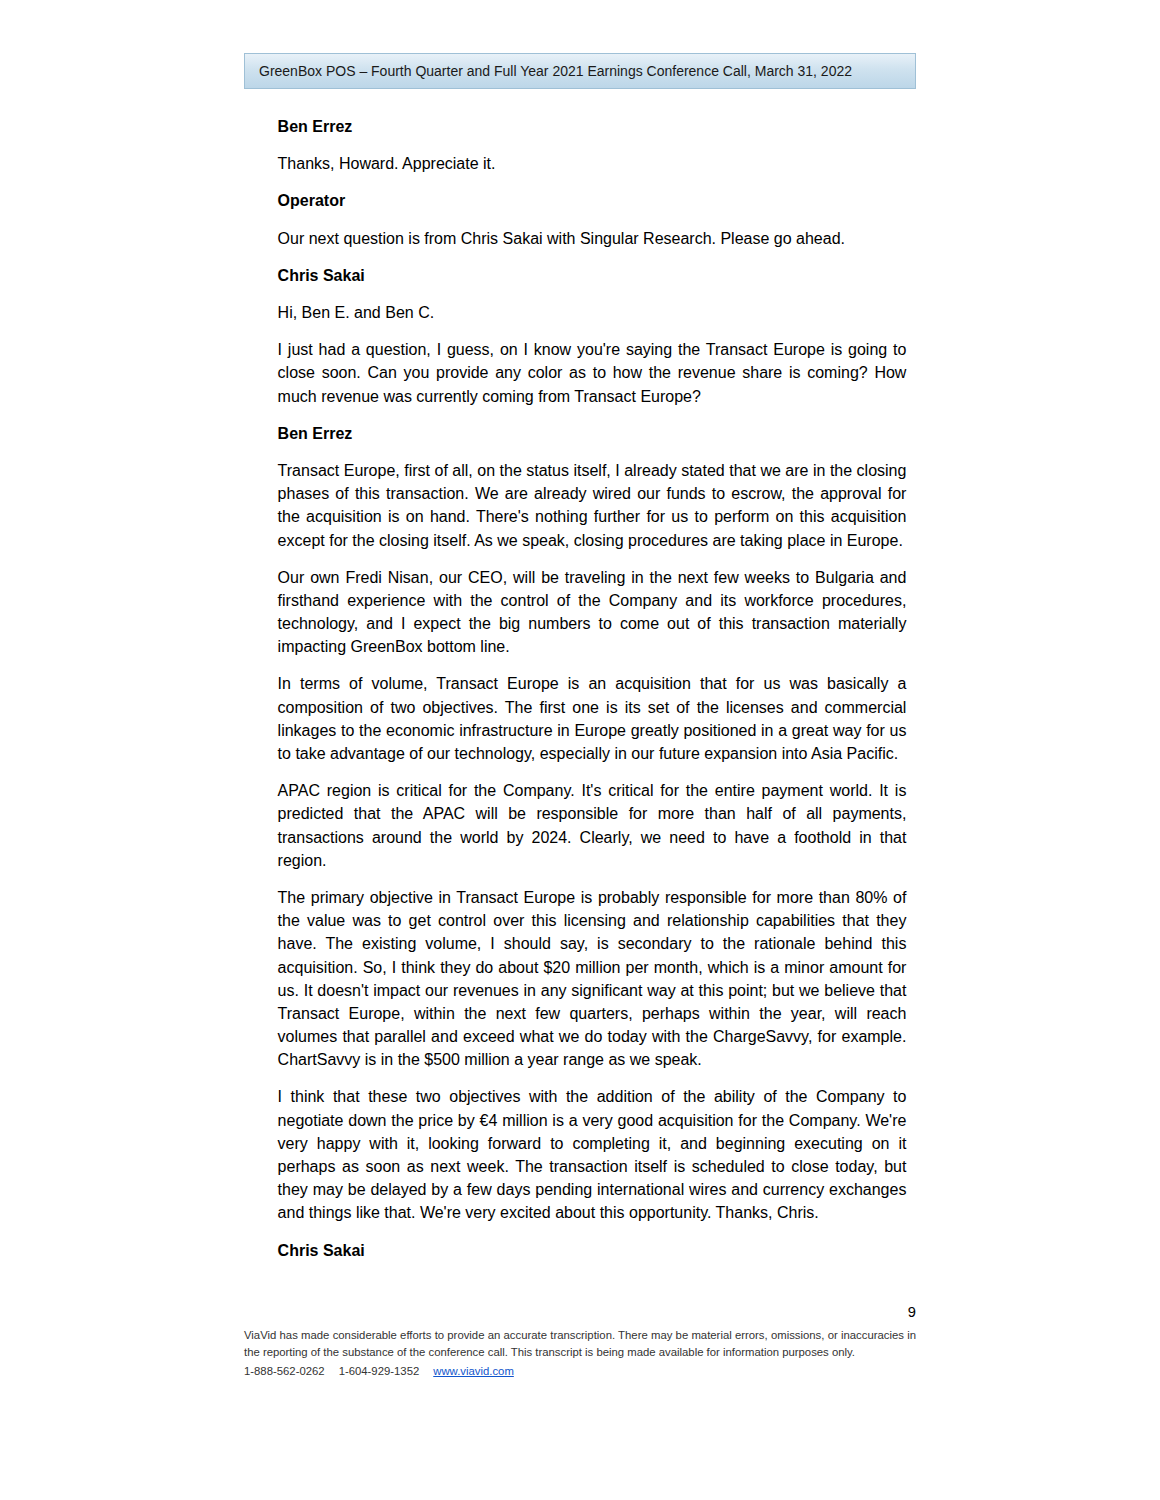GreenBox POS – Fourth Quarter and Full Year 2021 Earnings Conference Call, March 31, 2022
Ben Errez
Thanks, Howard. Appreciate it.
Operator
Our next question is from Chris Sakai with Singular Research. Please go ahead.
Chris Sakai
Hi, Ben E. and Ben C.
I just had a question, I guess, on I know you're saying the Transact Europe is going to close soon. Can you provide any color as to how the revenue share is coming? How much revenue was currently coming from Transact Europe?
Ben Errez
Transact Europe, first of all, on the status itself, I already stated that we are in the closing phases of this transaction. We are already wired our funds to escrow, the approval for the acquisition is on hand. There's nothing further for us to perform on this acquisition except for the closing itself. As we speak, closing procedures are taking place in Europe.
Our own Fredi Nisan, our CEO, will be traveling in the next few weeks to Bulgaria and firsthand experience with the control of the Company and its workforce procedures, technology, and I expect the big numbers to come out of this transaction materially impacting GreenBox bottom line.
In terms of volume, Transact Europe is an acquisition that for us was basically a composition of two objectives. The first one is its set of the licenses and commercial linkages to the economic infrastructure in Europe greatly positioned in a great way for us to take advantage of our technology, especially in our future expansion into Asia Pacific.
APAC region is critical for the Company. It's critical for the entire payment world. It is predicted that the APAC will be responsible for more than half of all payments, transactions around the world by 2024. Clearly, we need to have a foothold in that region.
The primary objective in Transact Europe is probably responsible for more than 80% of the value was to get control over this licensing and relationship capabilities that they have. The existing volume, I should say, is secondary to the rationale behind this acquisition. So, I think they do about $20 million per month, which is a minor amount for us. It doesn't impact our revenues in any significant way at this point; but we believe that Transact Europe, within the next few quarters, perhaps within the year, will reach volumes that parallel and exceed what we do today with the ChargeSavvy, for example. ChartSavvy is in the $500 million a year range as we speak.
I think that these two objectives with the addition of the ability of the Company to negotiate down the price by €4 million is a very good acquisition for the Company. We're very happy with it, looking forward to completing it, and beginning executing on it perhaps as soon as next week. The transaction itself is scheduled to close today, but they may be delayed by a few days pending international wires and currency exchanges and things like that. We're very excited about this opportunity. Thanks, Chris.
Chris Sakai
9
ViaVid has made considerable efforts to provide an accurate transcription. There may be material errors, omissions, or inaccuracies in the reporting of the substance of the conference call. This transcript is being made available for information purposes only.
1-888-562-02621-604-929-1352 www.viavid.com